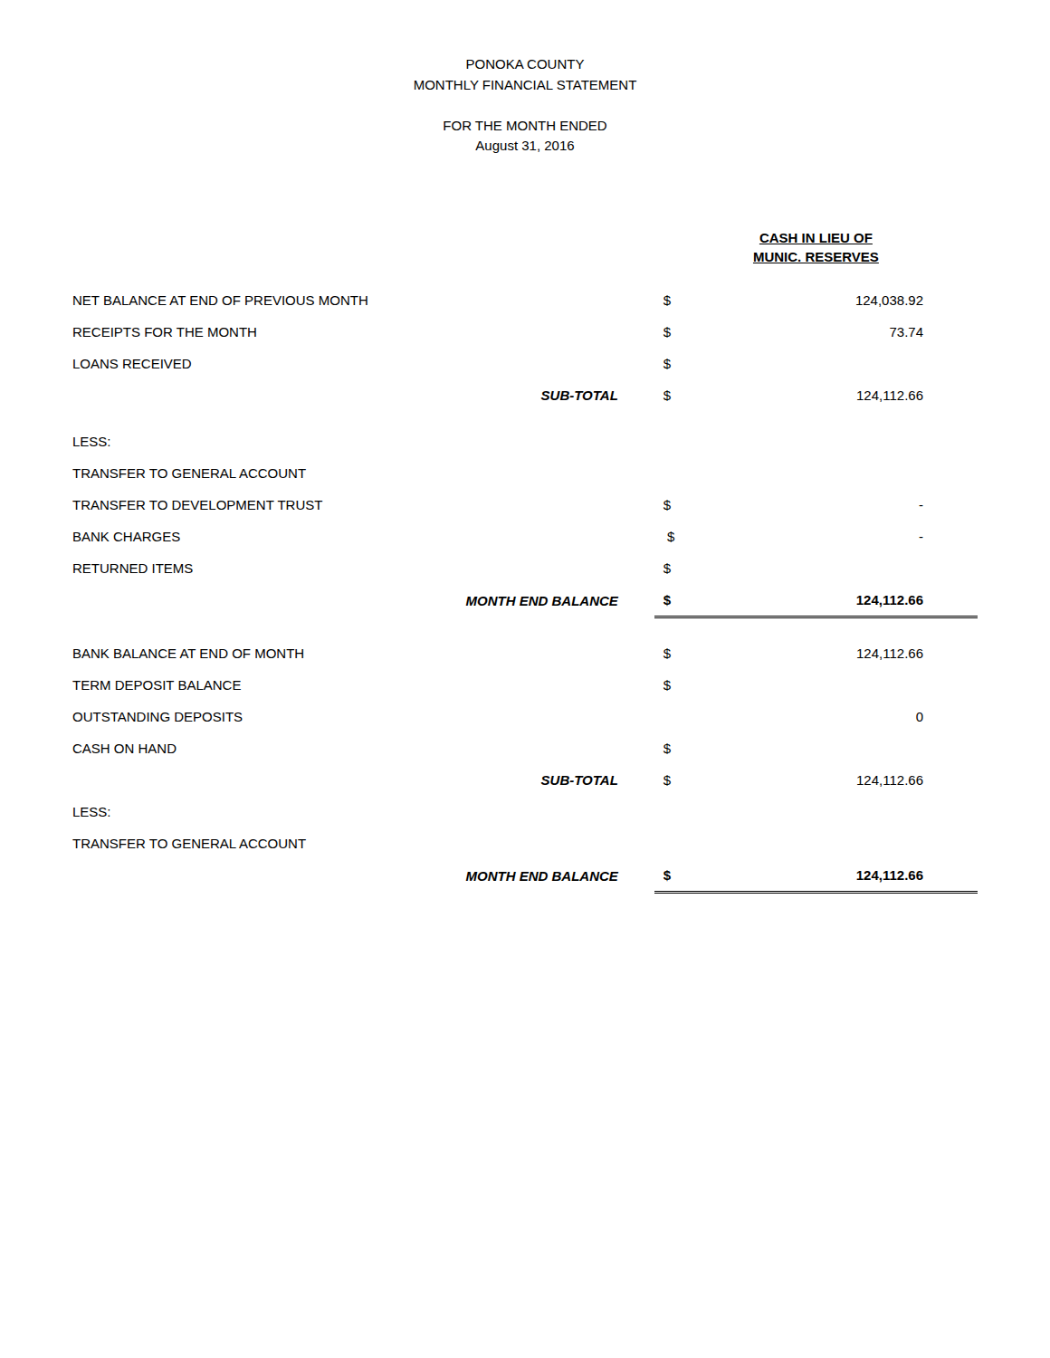PONOKA COUNTY
MONTHLY FINANCIAL STATEMENT
FOR THE MONTH ENDED
August 31, 2016
| | CASH IN LIEU OF MUNIC. RESERVES |
| NET BALANCE AT END OF PREVIOUS MONTH | $ | 124,038.92 |
| RECEIPTS FOR THE MONTH | $ | 73.74 |
| LOANS RECEIVED | $ | |
| SUB-TOTAL | $ | 124,112.66 |
| LESS: | | |
| TRANSFER TO GENERAL ACCOUNT | | |
| TRANSFER TO DEVELOPMENT TRUST | $ | - |
| BANK CHARGES | $ | - |
| RETURNED ITEMS | $ | |
| MONTH END BALANCE | $ | 124,112.66 |
| BANK BALANCE AT END OF MONTH | $ | 124,112.66 |
| TERM DEPOSIT BALANCE | $ | |
| OUTSTANDING DEPOSITS | | 0 |
| CASH ON HAND | $ | |
| SUB-TOTAL | $ | 124,112.66 |
| LESS: | | |
| TRANSFER TO GENERAL ACCOUNT | | |
| MONTH END BALANCE | $ | 124,112.66 |